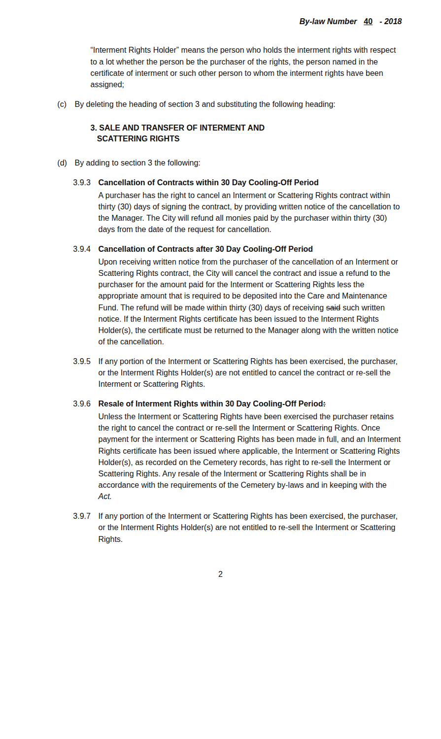By-law Number 40 - 2018
“Interment Rights Holder” means the person who holds the interment rights with respect to a lot whether the person be the purchaser of the rights, the person named in the certificate of interment or such other person to whom the interment rights have been assigned;
(c) By deleting the heading of section 3 and substituting the following heading:
3. SALE AND TRANSFER OF INTERMENT AND
SCATTERING RIGHTS
(d) By adding to section 3 the following:
Cancellation of Contracts within 30 Day Cooling-Off Period
3.9.3 A purchaser has the right to cancel an Interment or Scattering Rights contract within thirty (30) days of signing the contract, by providing written notice of the cancellation to the Manager. The City will refund all monies paid by the purchaser within thirty (30) days from the date of the request for cancellation.
Cancellation of Contracts after 30 Day Cooling-Off Period
3.9.4 Upon receiving written notice from the purchaser of the cancellation of an Interment or Scattering Rights contract, the City will cancel the contract and issue a refund to the purchaser for the amount paid for the Interment or Scattering Rights less the appropriate amount that is required to be deposited into the Care and Maintenance Fund. The refund will be made within thirty (30) days of receiving said such written notice. If the Interment Rights certificate has been issued to the Interment Rights Holder(s), the certificate must be returned to the Manager along with the written notice of the cancellation.
3.9.5 If any portion of the Interment or Scattering Rights has been exercised, the purchaser, or the Interment Rights Holder(s) are not entitled to cancel the contract or re-sell the Interment or Scattering Rights.
Resale of Interment Rights within 30 Day Cooling-Off Period:
3.9.6 Unless the Interment or Scattering Rights have been exercised the purchaser retains the right to cancel the contract or re-sell the Interment or Scattering Rights. Once payment for the interment or Scattering Rights has been made in full, and an Interment Rights certificate has been issued where applicable, the Interment or Scattering Rights Holder(s), as recorded on the Cemetery records, has right to re-sell the Interment or Scattering Rights. Any resale of the Interment or Scattering Rights shall be in accordance with the requirements of the Cemetery by-laws and in keeping with the Act.
3.9.7 If any portion of the Interment or Scattering Rights has been exercised, the purchaser, or the Interment Rights Holder(s) are not entitled to re-sell the Interment or Scattering Rights.
2